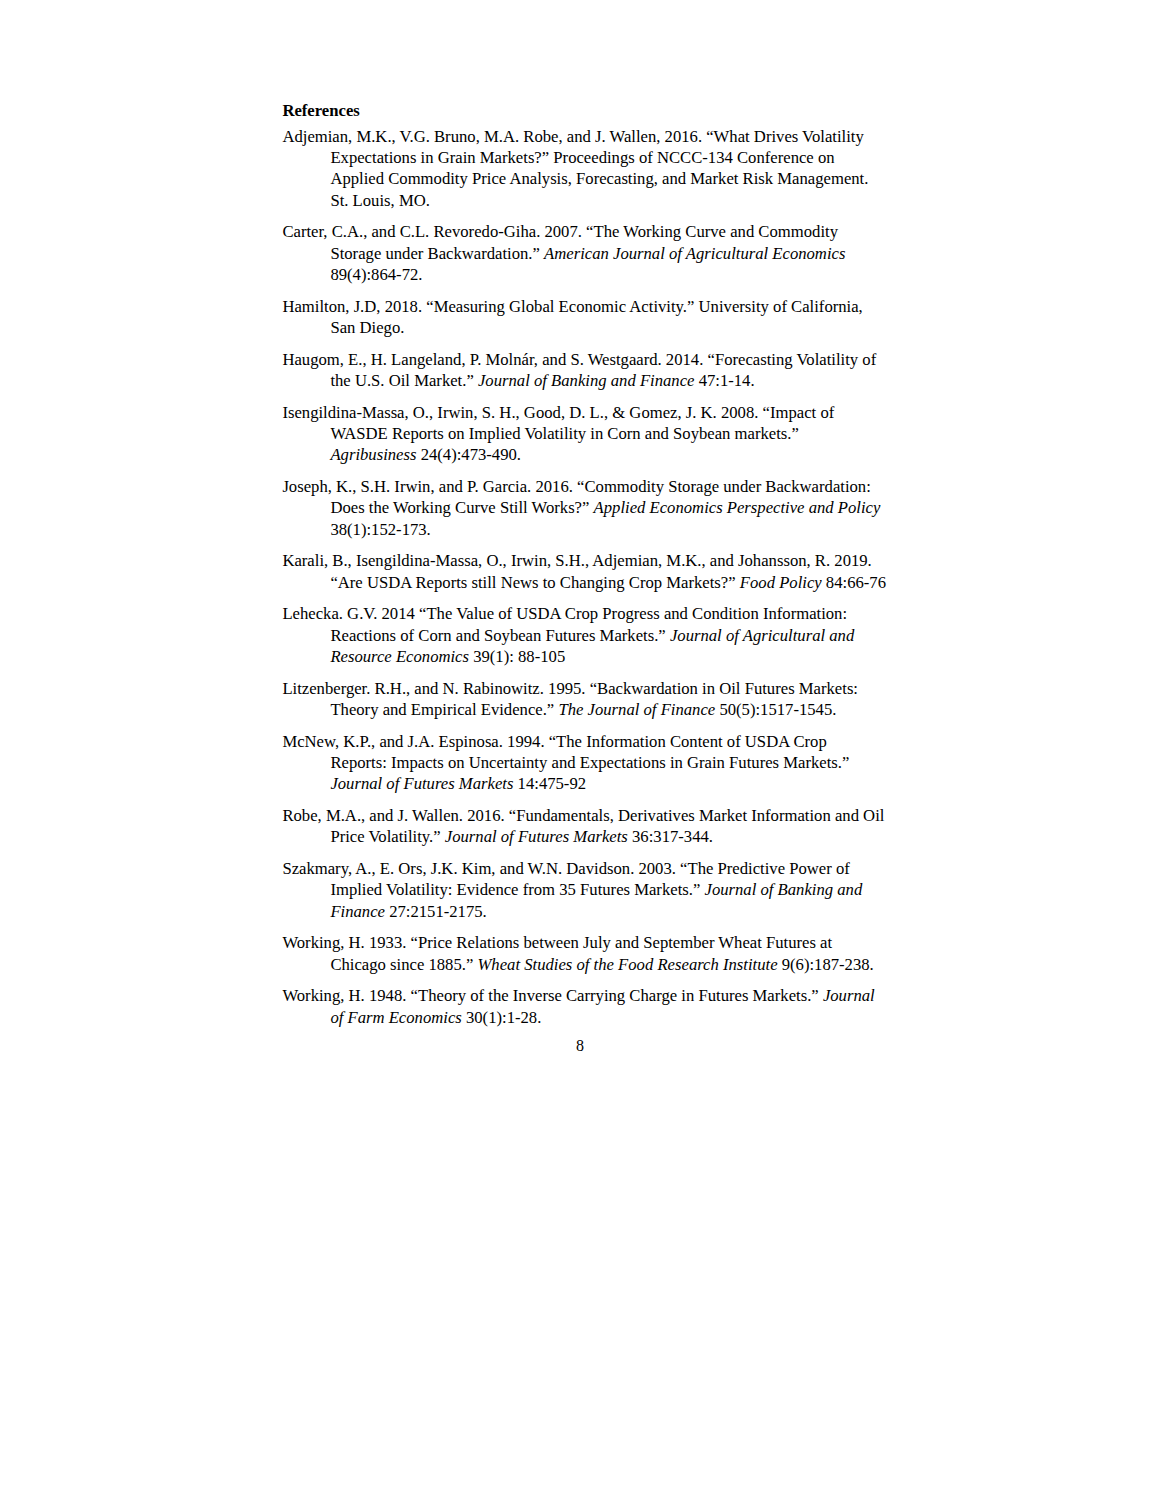References
Adjemian, M.K., V.G. Bruno, M.A. Robe, and J. Wallen, 2016. “What Drives Volatility Expectations in Grain Markets?” Proceedings of NCCC-134 Conference on Applied Commodity Price Analysis, Forecasting, and Market Risk Management. St. Louis, MO.
Carter, C.A., and C.L. Revoredo-Giha. 2007. “The Working Curve and Commodity Storage under Backwardation.” American Journal of Agricultural Economics 89(4):864-72.
Hamilton, J.D, 2018. “Measuring Global Economic Activity.” University of California, San Diego.
Haugom, E., H. Langeland, P. Molnár, and S. Westgaard. 2014. “Forecasting Volatility of the U.S. Oil Market.” Journal of Banking and Finance 47:1-14.
Isengildina-Massa, O., Irwin, S. H., Good, D. L., & Gomez, J. K. 2008. “Impact of WASDE Reports on Implied Volatility in Corn and Soybean markets.” Agribusiness 24(4):473-490.
Joseph, K., S.H. Irwin, and P. Garcia. 2016. “Commodity Storage under Backwardation: Does the Working Curve Still Works?” Applied Economics Perspective and Policy 38(1):152-173.
Karali, B., Isengildina-Massa, O., Irwin, S.H., Adjemian, M.K., and Johansson, R. 2019. “Are USDA Reports still News to Changing Crop Markets?” Food Policy 84:66-76
Lehecka. G.V. 2014 “The Value of USDA Crop Progress and Condition Information: Reactions of Corn and Soybean Futures Markets.” Journal of Agricultural and Resource Economics 39(1): 88-105
Litzenberger. R.H., and N. Rabinowitz. 1995. “Backwardation in Oil Futures Markets: Theory and Empirical Evidence.” The Journal of Finance 50(5):1517-1545.
McNew, K.P., and J.A. Espinosa. 1994. “The Information Content of USDA Crop Reports: Impacts on Uncertainty and Expectations in Grain Futures Markets.” Journal of Futures Markets 14:475-92
Robe, M.A., and J. Wallen. 2016. “Fundamentals, Derivatives Market Information and Oil Price Volatility.” Journal of Futures Markets 36:317-344.
Szakmary, A., E. Ors, J.K. Kim, and W.N. Davidson. 2003. “The Predictive Power of Implied Volatility: Evidence from 35 Futures Markets.” Journal of Banking and Finance 27:2151-2175.
Working, H. 1933. “Price Relations between July and September Wheat Futures at Chicago since 1885.” Wheat Studies of the Food Research Institute 9(6):187-238.
Working, H. 1948. “Theory of the Inverse Carrying Charge in Futures Markets.” Journal of Farm Economics 30(1):1-28.
8